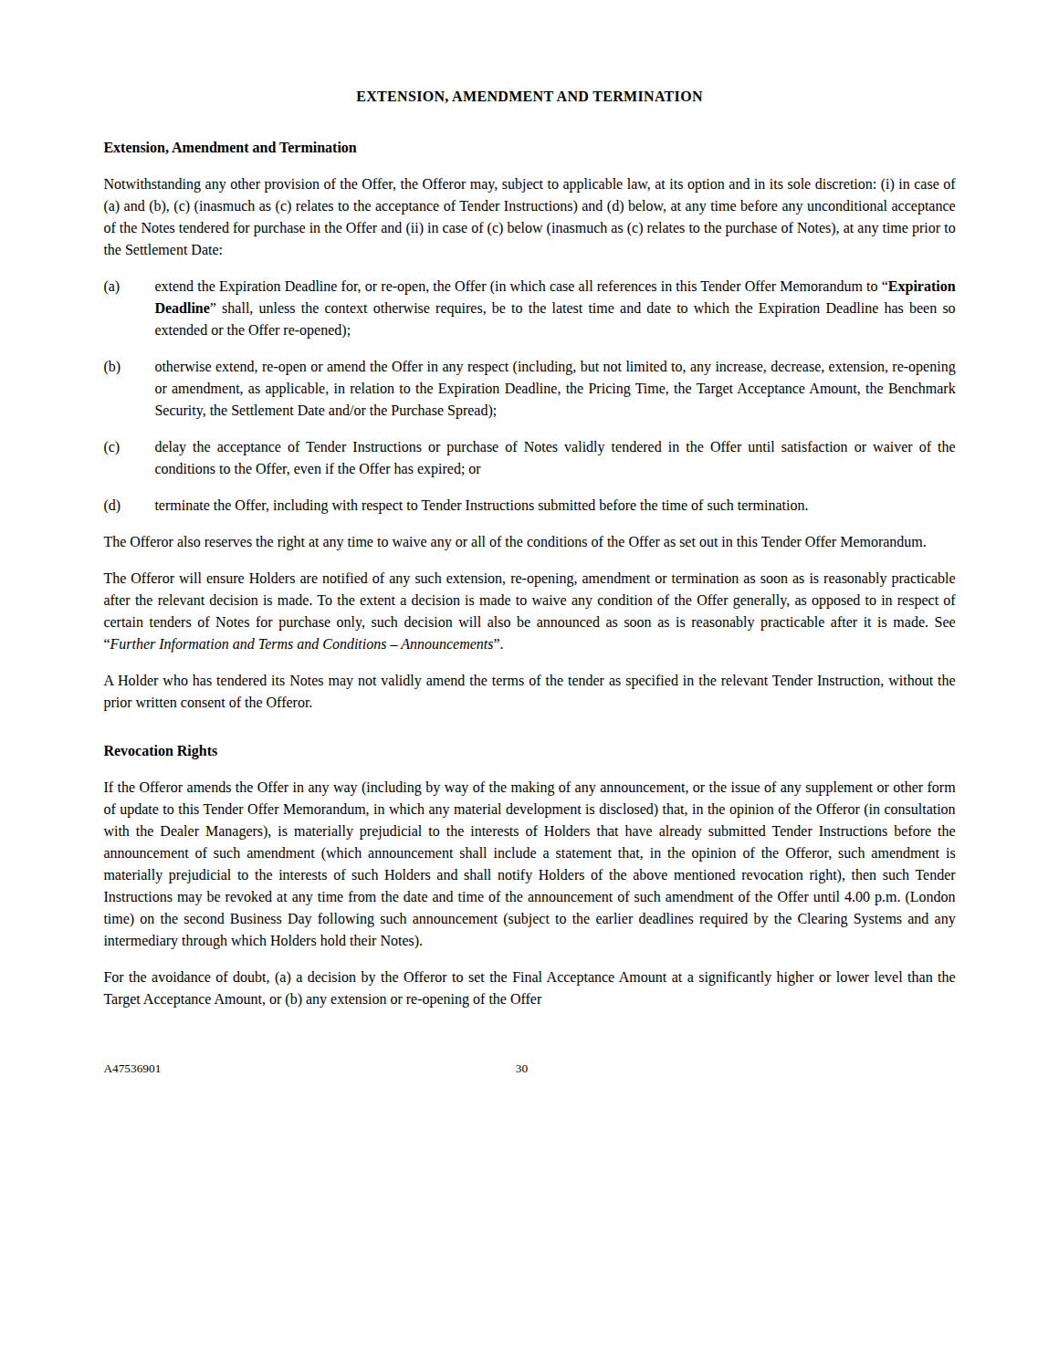Extension, Amendment and Termination
Extension, Amendment and Termination
Notwithstanding any other provision of the Offer, the Offeror may, subject to applicable law, at its option and in its sole discretion: (i) in case of (a) and (b), (c) (inasmuch as (c) relates to the acceptance of Tender Instructions) and (d) below, at any time before any unconditional acceptance of the Notes tendered for purchase in the Offer and (ii) in case of (c) below (inasmuch as (c) relates to the purchase of Notes), at any time prior to the Settlement Date:
(a) extend the Expiration Deadline for, or re-open, the Offer (in which case all references in this Tender Offer Memorandum to “Expiration Deadline” shall, unless the context otherwise requires, be to the latest time and date to which the Expiration Deadline has been so extended or the Offer re-opened);
(b) otherwise extend, re-open or amend the Offer in any respect (including, but not limited to, any increase, decrease, extension, re-opening or amendment, as applicable, in relation to the Expiration Deadline, the Pricing Time, the Target Acceptance Amount, the Benchmark Security, the Settlement Date and/or the Purchase Spread);
(c) delay the acceptance of Tender Instructions or purchase of Notes validly tendered in the Offer until satisfaction or waiver of the conditions to the Offer, even if the Offer has expired; or
(d) terminate the Offer, including with respect to Tender Instructions submitted before the time of such termination.
The Offeror also reserves the right at any time to waive any or all of the conditions of the Offer as set out in this Tender Offer Memorandum.
The Offeror will ensure Holders are notified of any such extension, re-opening, amendment or termination as soon as is reasonably practicable after the relevant decision is made. To the extent a decision is made to waive any condition of the Offer generally, as opposed to in respect of certain tenders of Notes for purchase only, such decision will also be announced as soon as is reasonably practicable after it is made. See “Further Information and Terms and Conditions – Announcements”.
A Holder who has tendered its Notes may not validly amend the terms of the tender as specified in the relevant Tender Instruction, without the prior written consent of the Offeror.
Revocation Rights
If the Offeror amends the Offer in any way (including by way of the making of any announcement, or the issue of any supplement or other form of update to this Tender Offer Memorandum, in which any material development is disclosed) that, in the opinion of the Offeror (in consultation with the Dealer Managers), is materially prejudicial to the interests of Holders that have already submitted Tender Instructions before the announcement of such amendment (which announcement shall include a statement that, in the opinion of the Offeror, such amendment is materially prejudicial to the interests of such Holders and shall notify Holders of the above mentioned revocation right), then such Tender Instructions may be revoked at any time from the date and time of the announcement of such amendment of the Offer until 4.00 p.m. (London time) on the second Business Day following such announcement (subject to the earlier deadlines required by the Clearing Systems and any intermediary through which Holders hold their Notes).
For the avoidance of doubt, (a) a decision by the Offeror to set the Final Acceptance Amount at a significantly higher or lower level than the Target Acceptance Amount, or (b) any extension or re-opening of the Offer
A47536901 30